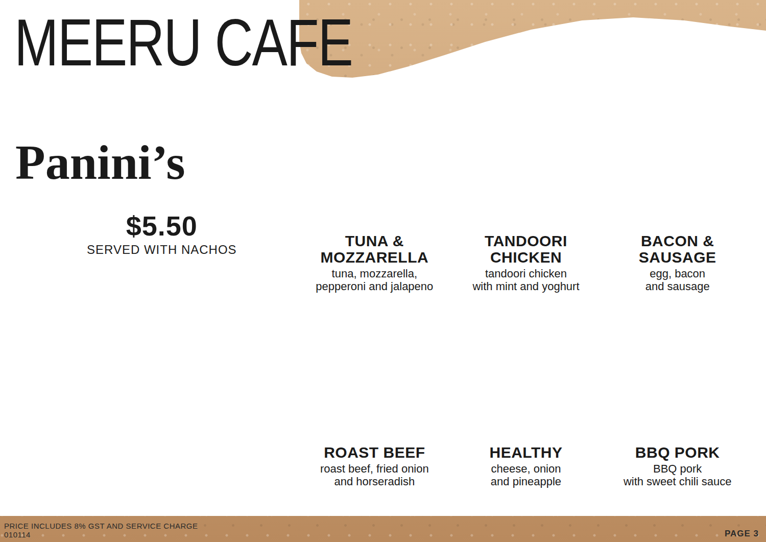MEERU CAFE
Panini’s
$5.50
SERVED WITH NACHOS
TUNA & MOZZARELLA
tuna, mozzarella,
pepperoni and jalapeno
TANDOORI CHICKEN
tandoori chicken
with mint and yoghurt
BACON & SAUSAGE
egg, bacon
and sausage
ROAST BEEF
roast beef, fried onion
and horseradish
HEALTHY
cheese, onion
and pineapple
BBQ PORK
BBQ pork
with sweet chili sauce
PRICE INCLUDES 8% GST AND SERVICE CHARGE
010114
PAGE 3